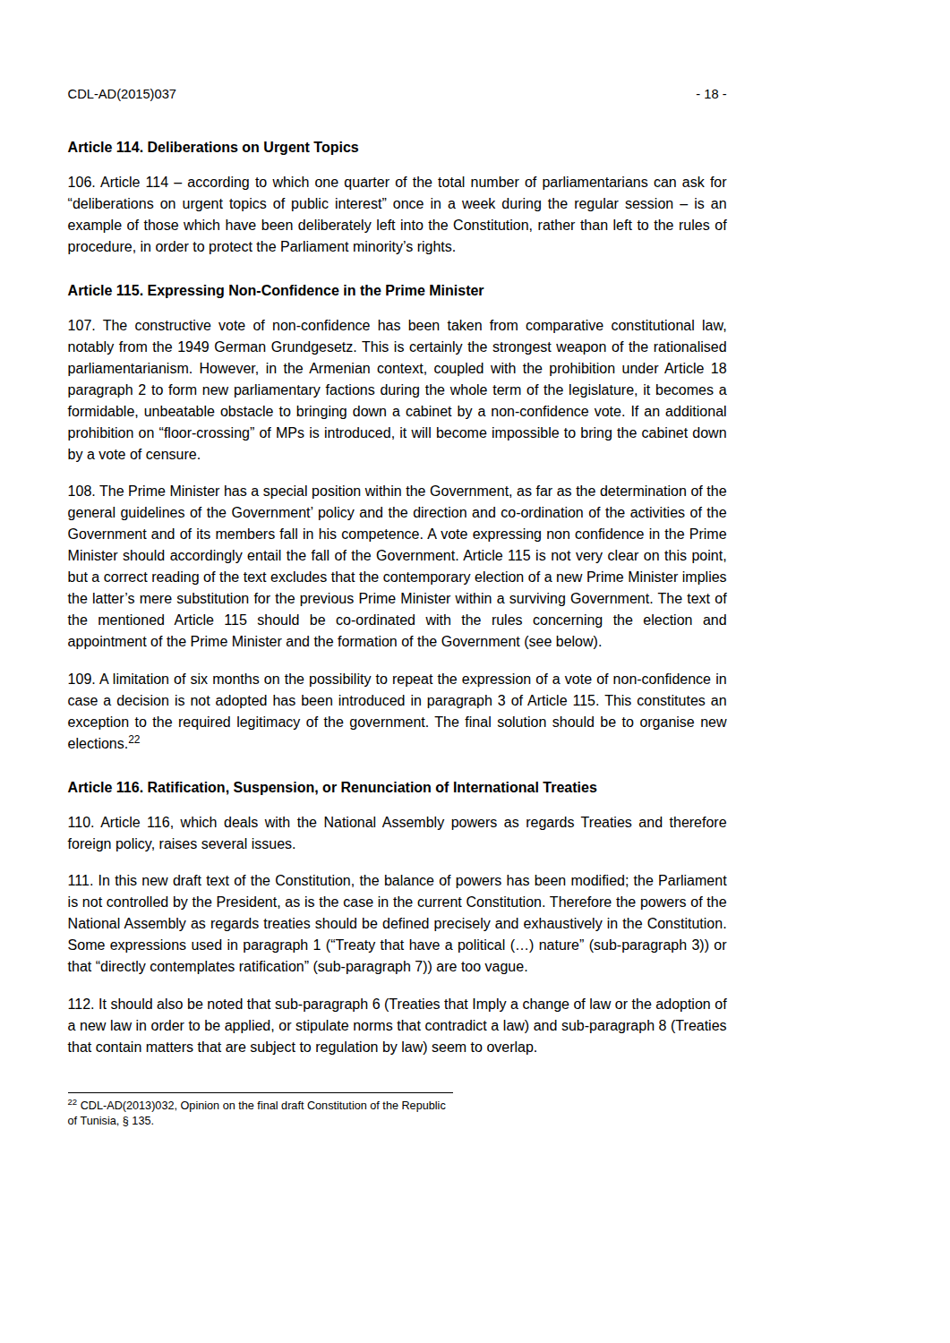CDL-AD(2015)037
- 18 -
Article 114. Deliberations on Urgent Topics
106. Article 114 – according to which one quarter of the total number of parliamentarians can ask for “deliberations on urgent topics of public interest” once in a week during the regular session – is an example of those which have been deliberately left into the Constitution, rather than left to the rules of procedure, in order to protect the Parliament minority’s rights.
Article 115. Expressing Non-Confidence in the Prime Minister
107. The constructive vote of non-confidence has been taken from comparative constitutional law, notably from the 1949 German Grundgesetz. This is certainly the strongest weapon of the rationalised parliamentarianism. However, in the Armenian context, coupled with the prohibition under Article 18 paragraph 2 to form new parliamentary factions during the whole term of the legislature, it becomes a formidable, unbeatable obstacle to bringing down a cabinet by a non-confidence vote. If an additional prohibition on “floor-crossing” of MPs is introduced, it will become impossible to bring the cabinet down by a vote of censure.
108. The Prime Minister has a special position within the Government, as far as the determination of the general guidelines of the Government’ policy and the direction and co-ordination of the activities of the Government and of its members fall in his competence. A vote expressing non confidence in the Prime Minister should accordingly entail the fall of the Government. Article 115 is not very clear on this point, but a correct reading of the text excludes that the contemporary election of a new Prime Minister implies the latter’s mere substitution for the previous Prime Minister within a surviving Government. The text of the mentioned Article 115 should be co-ordinated with the rules concerning the election and appointment of the Prime Minister and the formation of the Government (see below).
109. A limitation of six months on the possibility to repeat the expression of a vote of non-confidence in case a decision is not adopted has been introduced in paragraph 3 of Article 115. This constitutes an exception to the required legitimacy of the government. The final solution should be to organise new elections.22
Article 116. Ratification, Suspension, or Renunciation of International Treaties
110. Article 116, which deals with the National Assembly powers as regards Treaties and therefore foreign policy, raises several issues.
111. In this new draft text of the Constitution, the balance of powers has been modified; the Parliament is not controlled by the President, as is the case in the current Constitution. Therefore the powers of the National Assembly as regards treaties should be defined precisely and exhaustively in the Constitution. Some expressions used in paragraph 1 (“Treaty that have a political (…) nature” (sub-paragraph 3)) or that “directly contemplates ratification” (sub-paragraph 7)) are too vague.
112. It should also be noted that sub-paragraph 6 (Treaties that Imply a change of law or the adoption of a new law in order to be applied, or stipulate norms that contradict a law) and sub-paragraph 8 (Treaties that contain matters that are subject to regulation by law) seem to overlap.
22 CDL-AD(2013)032, Opinion on the final draft Constitution of the Republic of Tunisia, § 135.